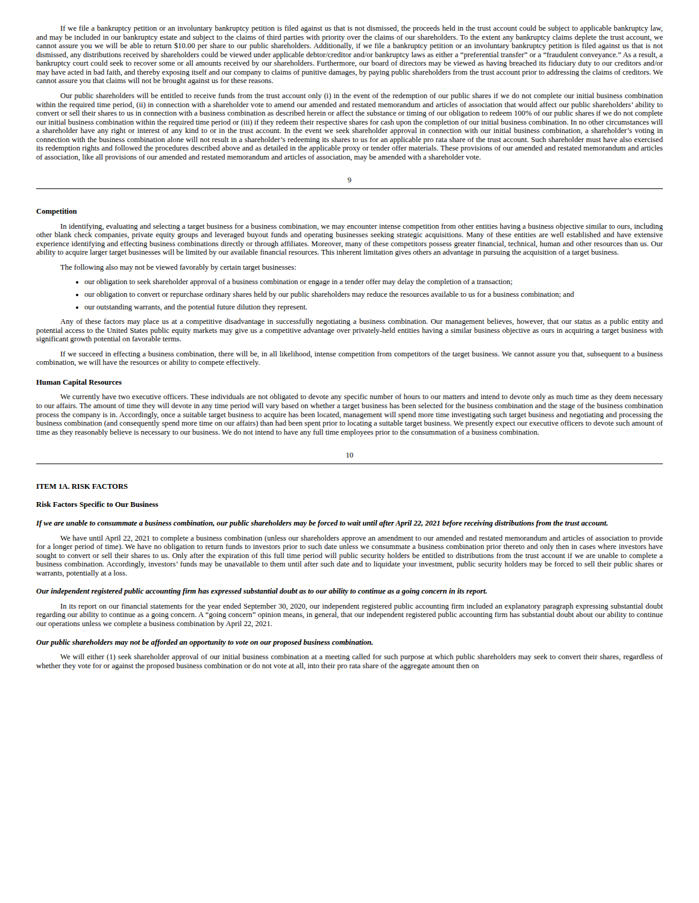If we file a bankruptcy petition or an involuntary bankruptcy petition is filed against us that is not dismissed, the proceeds held in the trust account could be subject to applicable bankruptcy law, and may be included in our bankruptcy estate and subject to the claims of third parties with priority over the claims of our shareholders. To the extent any bankruptcy claims deplete the trust account, we cannot assure you we will be able to return $10.00 per share to our public shareholders. Additionally, if we file a bankruptcy petition or an involuntary bankruptcy petition is filed against us that is not dismissed, any distributions received by shareholders could be viewed under applicable debtor/creditor and/or bankruptcy laws as either a “preferential transfer” or a “fraudulent conveyance.” As a result, a bankruptcy court could seek to recover some or all amounts received by our shareholders. Furthermore, our board of directors may be viewed as having breached its fiduciary duty to our creditors and/or may have acted in bad faith, and thereby exposing itself and our company to claims of punitive damages, by paying public shareholders from the trust account prior to addressing the claims of creditors. We cannot assure you that claims will not be brought against us for these reasons.
Our public shareholders will be entitled to receive funds from the trust account only (i) in the event of the redemption of our public shares if we do not complete our initial business combination within the required time period, (ii) in connection with a shareholder vote to amend our amended and restated memorandum and articles of association that would affect our public shareholders’ ability to convert or sell their shares to us in connection with a business combination as described herein or affect the substance or timing of our obligation to redeem 100% of our public shares if we do not complete our initial business combination within the required time period or (iii) if they redeem their respective shares for cash upon the completion of our initial business combination. In no other circumstances will a shareholder have any right or interest of any kind to or in the trust account. In the event we seek shareholder approval in connection with our initial business combination, a shareholder’s voting in connection with the business combination alone will not result in a shareholder’s redeeming its shares to us for an applicable pro rata share of the trust account. Such shareholder must have also exercised its redemption rights and followed the procedures described above and as detailed in the applicable proxy or tender offer materials. These provisions of our amended and restated memorandum and articles of association, like all provisions of our amended and restated memorandum and articles of association, may be amended with a shareholder vote.
9
Competition
In identifying, evaluating and selecting a target business for a business combination, we may encounter intense competition from other entities having a business objective similar to ours, including other blank check companies, private equity groups and leveraged buyout funds and operating businesses seeking strategic acquisitions. Many of these entities are well established and have extensive experience identifying and effecting business combinations directly or through affiliates. Moreover, many of these competitors possess greater financial, technical, human and other resources than us. Our ability to acquire larger target businesses will be limited by our available financial resources. This inherent limitation gives others an advantage in pursuing the acquisition of a target business.
The following also may not be viewed favorably by certain target businesses:
our obligation to seek shareholder approval of a business combination or engage in a tender offer may delay the completion of a transaction;
our obligation to convert or repurchase ordinary shares held by our public shareholders may reduce the resources available to us for a business combination; and
our outstanding warrants, and the potential future dilution they represent.
Any of these factors may place us at a competitive disadvantage in successfully negotiating a business combination. Our management believes, however, that our status as a public entity and potential access to the United States public equity markets may give us a competitive advantage over privately-held entities having a similar business objective as ours in acquiring a target business with significant growth potential on favorable terms.
If we succeed in effecting a business combination, there will be, in all likelihood, intense competition from competitors of the target business. We cannot assure you that, subsequent to a business combination, we will have the resources or ability to compete effectively.
Human Capital Resources
We currently have two executive officers. These individuals are not obligated to devote any specific number of hours to our matters and intend to devote only as much time as they deem necessary to our affairs. The amount of time they will devote in any time period will vary based on whether a target business has been selected for the business combination and the stage of the business combination process the company is in. Accordingly, once a suitable target business to acquire has been located, management will spend more time investigating such target business and negotiating and processing the business combination (and consequently spend more time on our affairs) than had been spent prior to locating a suitable target business. We presently expect our executive officers to devote such amount of time as they reasonably believe is necessary to our business. We do not intend to have any full time employees prior to the consummation of a business combination.
10
ITEM 1A. RISK FACTORS
Risk Factors Specific to Our Business
If we are unable to consummate a business combination, our public shareholders may be forced to wait until after April 22, 2021 before receiving distributions from the trust account.
We have until April 22, 2021 to complete a business combination (unless our shareholders approve an amendment to our amended and restated memorandum and articles of association to provide for a longer period of time). We have no obligation to return funds to investors prior to such date unless we consummate a business combination prior thereto and only then in cases where investors have sought to convert or sell their shares to us. Only after the expiration of this full time period will public security holders be entitled to distributions from the trust account if we are unable to complete a business combination. Accordingly, investors’ funds may be unavailable to them until after such date and to liquidate your investment, public security holders may be forced to sell their public shares or warrants, potentially at a loss.
Our independent registered public accounting firm has expressed substantial doubt as to our ability to continue as a going concern in its report.
In its report on our financial statements for the year ended September 30, 2020, our independent registered public accounting firm included an explanatory paragraph expressing substantial doubt regarding our ability to continue as a going concern. A “going concern” opinion means, in general, that our independent registered public accounting firm has substantial doubt about our ability to continue our operations unless we complete a business combination by April 22, 2021.
Our public shareholders may not be afforded an opportunity to vote on our proposed business combination.
We will either (1) seek shareholder approval of our initial business combination at a meeting called for such purpose at which public shareholders may seek to convert their shares, regardless of whether they vote for or against the proposed business combination or do not vote at all, into their pro rata share of the aggregate amount then on